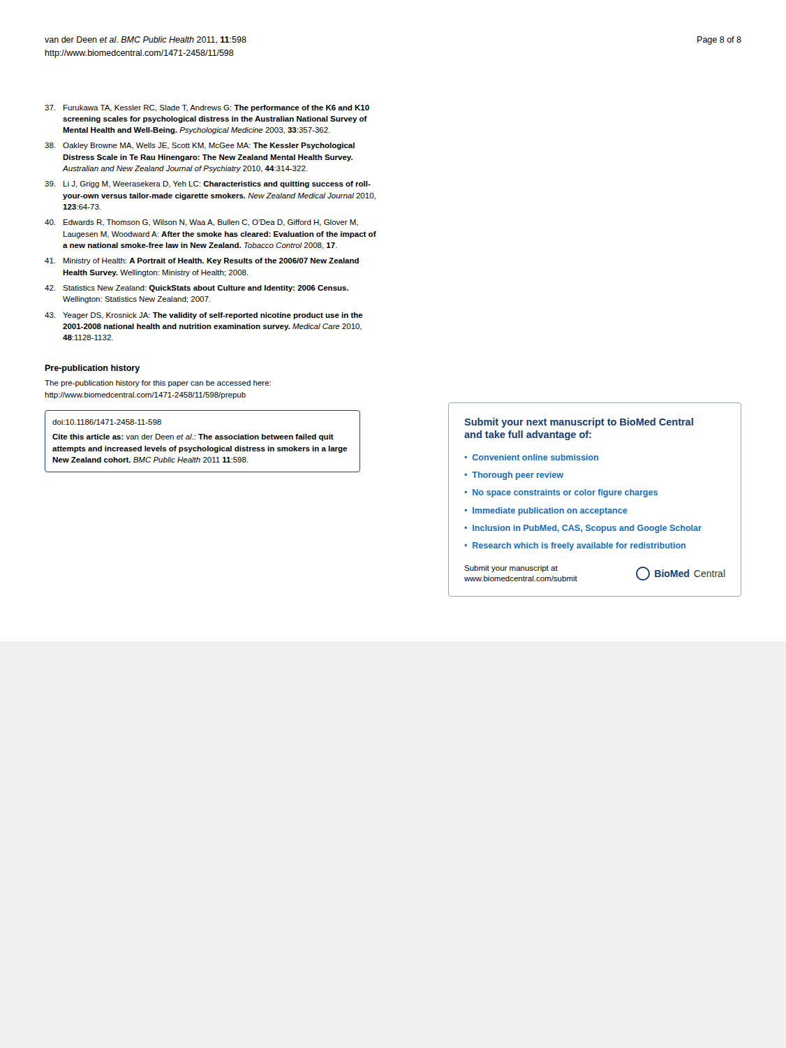van der Deen et al. BMC Public Health 2011, 11:598
http://www.biomedcentral.com/1471-2458/11/598
Page 8 of 8
37. Furukawa TA, Kessler RC, Slade T, Andrews G: The performance of the K6 and K10 screening scales for psychological distress in the Australian National Survey of Mental Health and Well-Being. Psychological Medicine 2003, 33:357-362.
38. Oakley Browne MA, Wells JE, Scott KM, McGee MA: The Kessler Psychological Distress Scale in Te Rau Hinengaro: The New Zealand Mental Health Survey. Australian and New Zealand Journal of Psychiatry 2010, 44:314-322.
39. Li J, Grigg M, Weerasekera D, Yeh LC: Characteristics and quitting success of roll-your-own versus tailor-made cigarette smokers. New Zealand Medical Journal 2010, 123:64-73.
40. Edwards R, Thomson G, Wilson N, Waa A, Bullen C, O’Dea D, Gifford H, Glover M, Laugesen M, Woodward A: After the smoke has cleared: Evaluation of the impact of a new national smoke-free law in New Zealand. Tobacco Control 2008, 17.
41. Ministry of Health: A Portrait of Health. Key Results of the 2006/07 New Zealand Health Survey. Wellington: Ministry of Health; 2008.
42. Statistics New Zealand: QuickStats about Culture and Identity: 2006 Census. Wellington: Statistics New Zealand; 2007.
43. Yeager DS, Krosnick JA: The validity of self-reported nicotine product use in the 2001-2008 national health and nutrition examination survey. Medical Care 2010, 48:1128-1132.
Pre-publication history
The pre-publication history for this paper can be accessed here:
http://www.biomedcentral.com/1471-2458/11/598/prepub
doi:10.1186/1471-2458-11-598
Cite this article as: van der Deen et al.: The association between failed quit attempts and increased levels of psychological distress in smokers in a large New Zealand cohort. BMC Public Health 2011 11:598.
Submit your next manuscript to BioMed Central
and take full advantage of:
Convenient online submission
Thorough peer review
No space constraints or color figure charges
Immediate publication on acceptance
Inclusion in PubMed, CAS, Scopus and Google Scholar
Research which is freely available for redistribution
Submit your manuscript at
www.biomedcentral.com/submit
BioMed Central